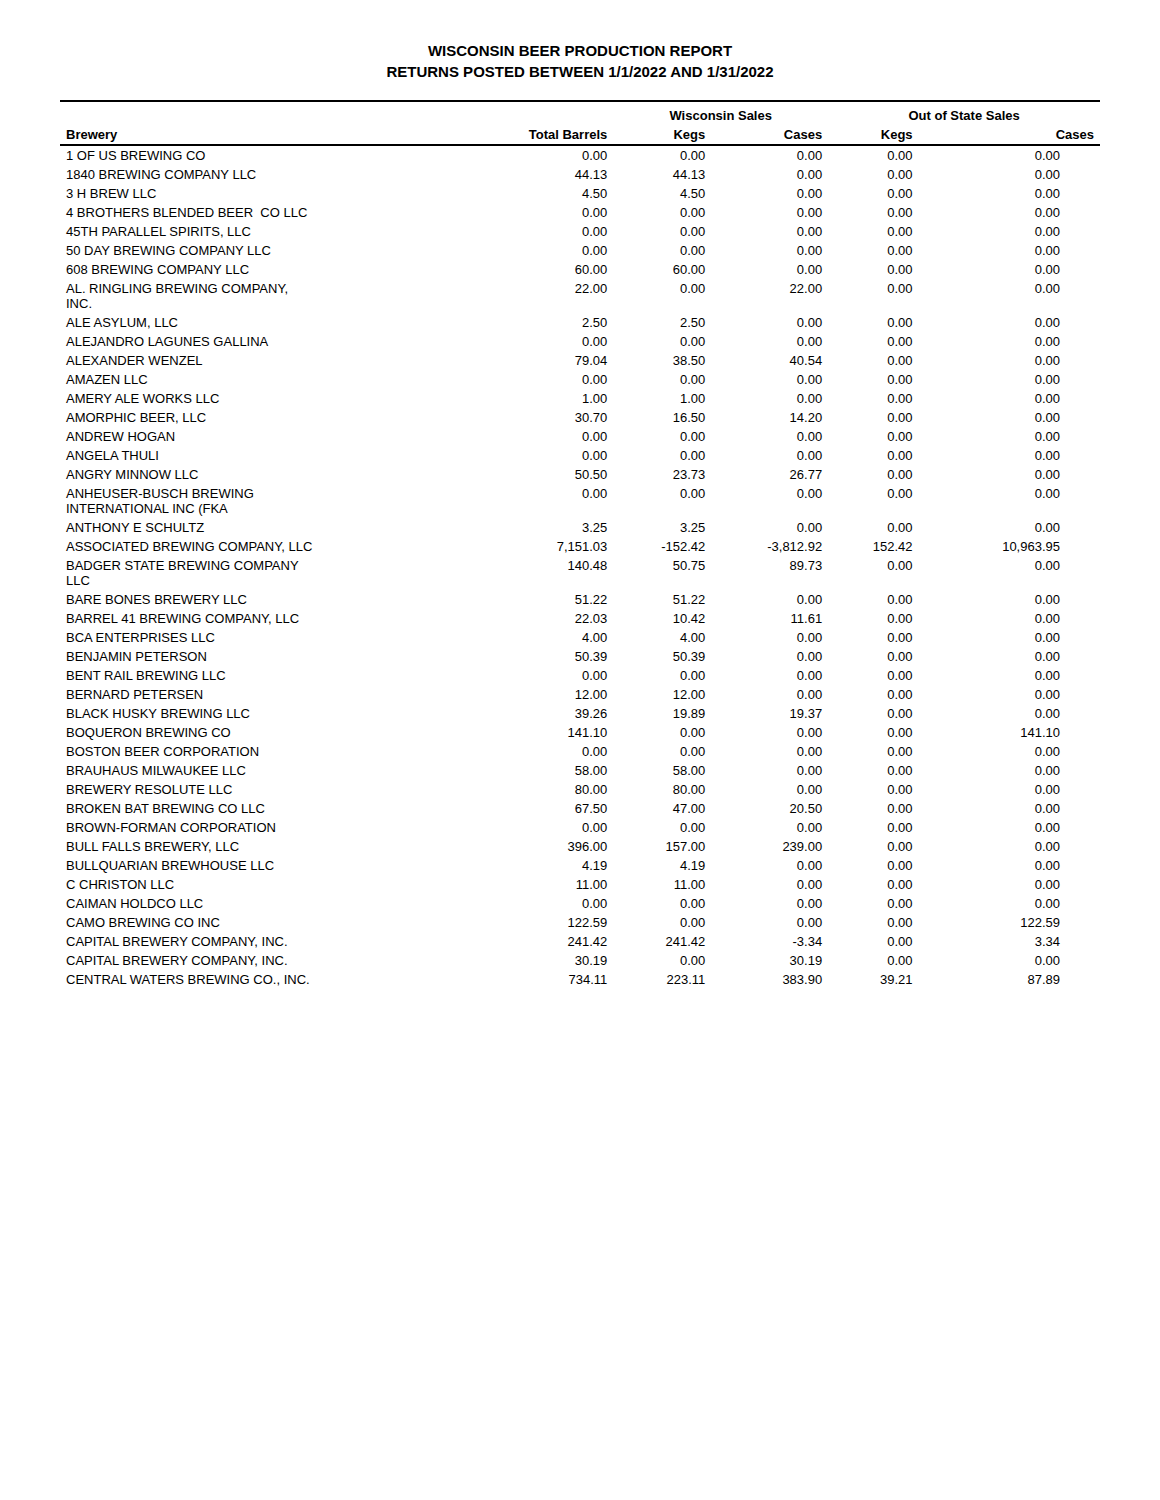WISCONSIN BEER PRODUCTION REPORT
RETURNS POSTED BETWEEN 1/1/2022 AND 1/31/2022
| | | Wisconsin Sales | Out of State Sales |
| --- | --- | --- | --- |
| Brewery | Total Barrels | Kegs | Cases | Kegs | Cases |
| 1 OF US BREWING CO | 0.00 | 0.00 | 0.00 | 0.00 | 0.00 |
| 1840 BREWING COMPANY LLC | 44.13 | 44.13 | 0.00 | 0.00 | 0.00 |
| 3 H BREW LLC | 4.50 | 4.50 | 0.00 | 0.00 | 0.00 |
| 4 BROTHERS BLENDED BEER CO LLC | 0.00 | 0.00 | 0.00 | 0.00 | 0.00 |
| 45TH PARALLEL SPIRITS, LLC | 0.00 | 0.00 | 0.00 | 0.00 | 0.00 |
| 50 DAY BREWING COMPANY LLC | 0.00 | 0.00 | 0.00 | 0.00 | 0.00 |
| 608 BREWING COMPANY LLC | 60.00 | 60.00 | 0.00 | 0.00 | 0.00 |
| AL. RINGLING BREWING COMPANY, INC. | 22.00 | 0.00 | 22.00 | 0.00 | 0.00 |
| ALE ASYLUM, LLC | 2.50 | 2.50 | 0.00 | 0.00 | 0.00 |
| ALEJANDRO LAGUNES GALLINA | 0.00 | 0.00 | 0.00 | 0.00 | 0.00 |
| ALEXANDER WENZEL | 79.04 | 38.50 | 40.54 | 0.00 | 0.00 |
| AMAZEN LLC | 0.00 | 0.00 | 0.00 | 0.00 | 0.00 |
| AMERY ALE WORKS LLC | 1.00 | 1.00 | 0.00 | 0.00 | 0.00 |
| AMORPHIC BEER, LLC | 30.70 | 16.50 | 14.20 | 0.00 | 0.00 |
| ANDREW HOGAN | 0.00 | 0.00 | 0.00 | 0.00 | 0.00 |
| ANGELA THULI | 0.00 | 0.00 | 0.00 | 0.00 | 0.00 |
| ANGRY MINNOW LLC | 50.50 | 23.73 | 26.77 | 0.00 | 0.00 |
| ANHEUSER-BUSCH BREWING INTERNATIONAL INC (FKA | 0.00 | 0.00 | 0.00 | 0.00 | 0.00 |
| ANTHONY E SCHULTZ | 3.25 | 3.25 | 0.00 | 0.00 | 0.00 |
| ASSOCIATED BREWING COMPANY, LLC | 7,151.03 | -152.42 | -3,812.92 | 152.42 | 10,963.95 |
| BADGER STATE BREWING COMPANY LLC | 140.48 | 50.75 | 89.73 | 0.00 | 0.00 |
| BARE BONES BREWERY LLC | 51.22 | 51.22 | 0.00 | 0.00 | 0.00 |
| BARREL 41 BREWING COMPANY, LLC | 22.03 | 10.42 | 11.61 | 0.00 | 0.00 |
| BCA ENTERPRISES LLC | 4.00 | 4.00 | 0.00 | 0.00 | 0.00 |
| BENJAMIN PETERSON | 50.39 | 50.39 | 0.00 | 0.00 | 0.00 |
| BENT RAIL BREWING LLC | 0.00 | 0.00 | 0.00 | 0.00 | 0.00 |
| BERNARD PETERSEN | 12.00 | 12.00 | 0.00 | 0.00 | 0.00 |
| BLACK HUSKY BREWING LLC | 39.26 | 19.89 | 19.37 | 0.00 | 0.00 |
| BOQUERON BREWING CO | 141.10 | 0.00 | 0.00 | 0.00 | 141.10 |
| BOSTON BEER CORPORATION | 0.00 | 0.00 | 0.00 | 0.00 | 0.00 |
| BRAUHAUS MILWAUKEE LLC | 58.00 | 58.00 | 0.00 | 0.00 | 0.00 |
| BREWERY RESOLUTE LLC | 80.00 | 80.00 | 0.00 | 0.00 | 0.00 |
| BROKEN BAT BREWING CO LLC | 67.50 | 47.00 | 20.50 | 0.00 | 0.00 |
| BROWN-FORMAN CORPORATION | 0.00 | 0.00 | 0.00 | 0.00 | 0.00 |
| BULL FALLS BREWERY, LLC | 396.00 | 157.00 | 239.00 | 0.00 | 0.00 |
| BULLQUARIAN BREWHOUSE LLC | 4.19 | 4.19 | 0.00 | 0.00 | 0.00 |
| C CHRISTON LLC | 11.00 | 11.00 | 0.00 | 0.00 | 0.00 |
| CAIMAN HOLDCO LLC | 0.00 | 0.00 | 0.00 | 0.00 | 0.00 |
| CAMO BREWING CO INC | 122.59 | 0.00 | 0.00 | 0.00 | 122.59 |
| CAPITAL BREWERY COMPANY, INC. | 241.42 | 241.42 | -3.34 | 0.00 | 3.34 |
| CAPITAL BREWERY COMPANY, INC. | 30.19 | 0.00 | 30.19 | 0.00 | 0.00 |
| CENTRAL WATERS BREWING CO., INC. | 734.11 | 223.11 | 383.90 | 39.21 | 87.89 |